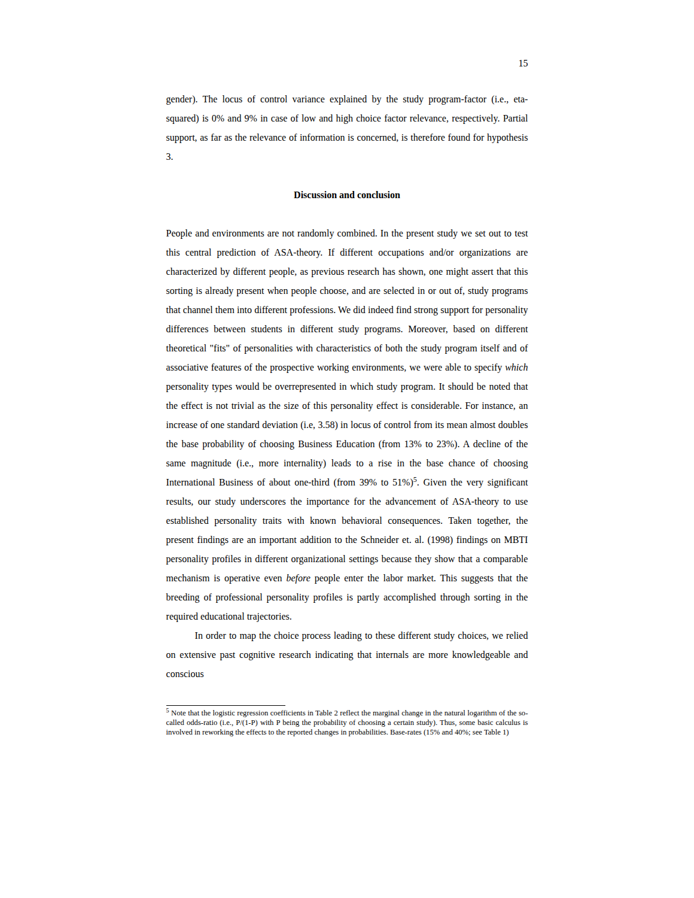15
gender). The locus of control variance explained by the study program-factor (i.e., eta-squared) is 0% and 9% in case of low and high choice factor relevance, respectively. Partial support, as far as the relevance of information is concerned, is therefore found for hypothesis 3.
Discussion and conclusion
People and environments are not randomly combined. In the present study we set out to test this central prediction of ASA-theory. If different occupations and/or organizations are characterized by different people, as previous research has shown, one might assert that this sorting is already present when people choose, and are selected in or out of, study programs that channel them into different professions. We did indeed find strong support for personality differences between students in different study programs. Moreover, based on different theoretical "fits" of personalities with characteristics of both the study program itself and of associative features of the prospective working environments, we were able to specify which personality types would be overrepresented in which study program. It should be noted that the effect is not trivial as the size of this personality effect is considerable. For instance, an increase of one standard deviation (i.e, 3.58) in locus of control from its mean almost doubles the base probability of choosing Business Education (from 13% to 23%). A decline of the same magnitude (i.e., more internality) leads to a rise in the base chance of choosing International Business of about one-third (from 39% to 51%)5. Given the very significant results, our study underscores the importance for the advancement of ASA-theory to use established personality traits with known behavioral consequences. Taken together, the present findings are an important addition to the Schneider et. al. (1998) findings on MBTI personality profiles in different organizational settings because they show that a comparable mechanism is operative even before people enter the labor market. This suggests that the breeding of professional personality profiles is partly accomplished through sorting in the required educational trajectories.
In order to map the choice process leading to these different study choices, we relied on extensive past cognitive research indicating that internals are more knowledgeable and conscious
5 Note that the logistic regression coefficients in Table 2 reflect the marginal change in the natural logarithm of the so-called odds-ratio (i.e., P/(1-P) with P being the probability of choosing a certain study). Thus, some basic calculus is involved in reworking the effects to the reported changes in probabilities. Base-rates (15% and 40%; see Table 1)